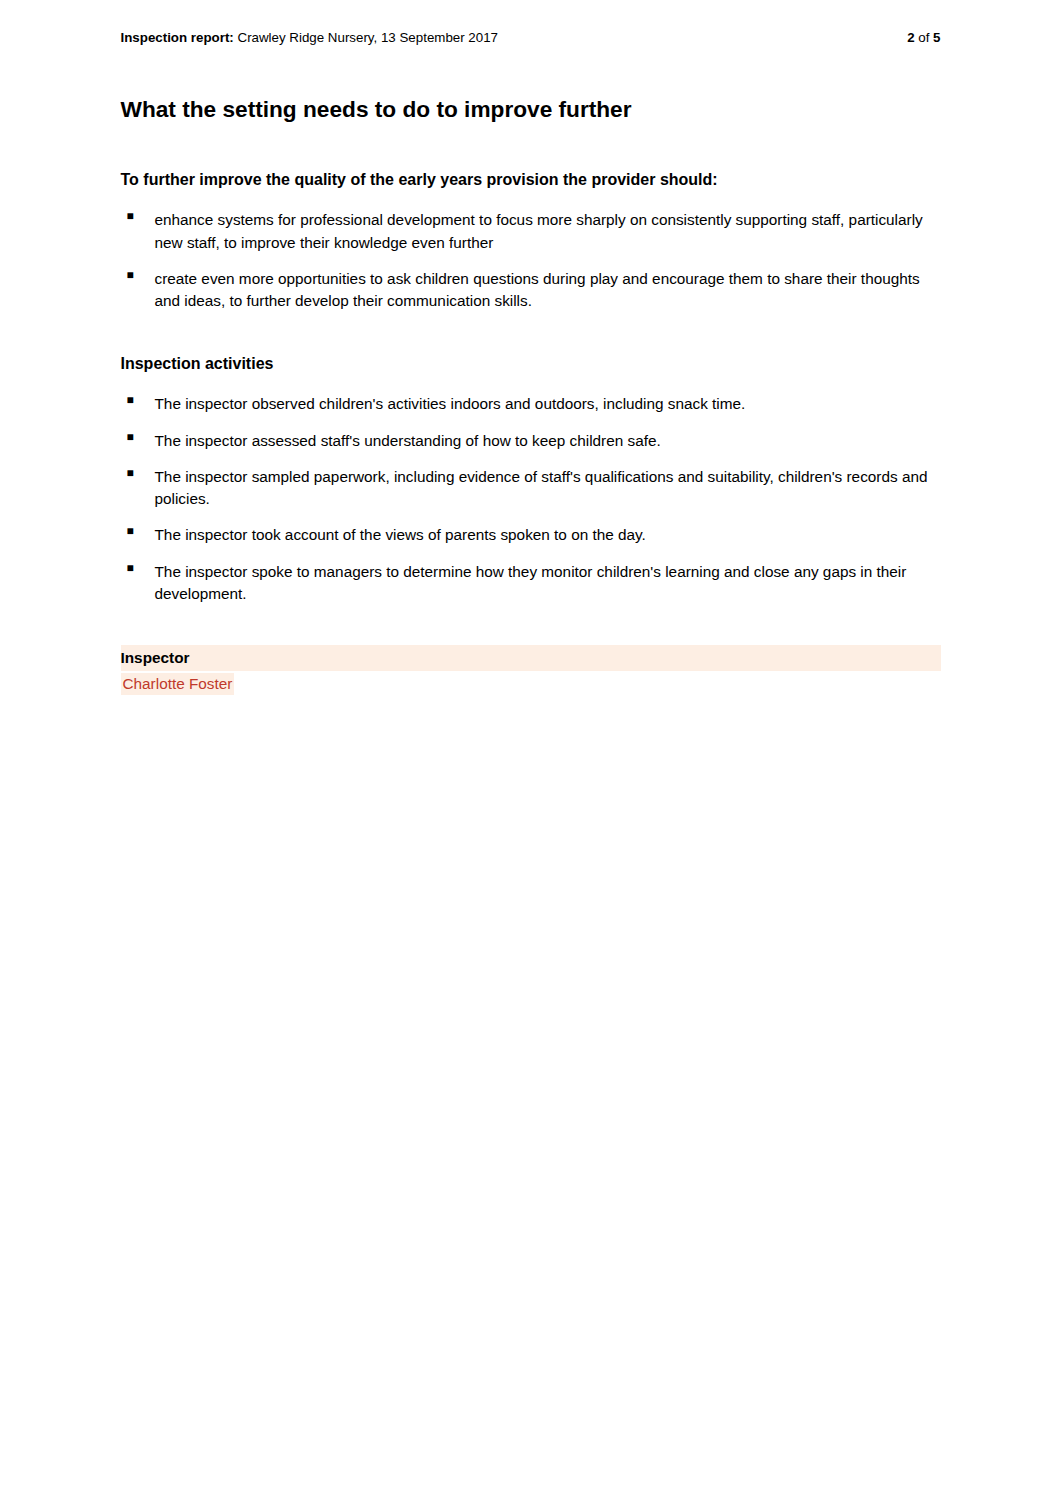Inspection report: Crawley Ridge Nursery, 13 September 2017
2 of 5
What the setting needs to do to improve further
To further improve the quality of the early years provision the provider should:
enhance systems for professional development to focus more sharply on consistently supporting staff, particularly new staff, to improve their knowledge even further
create even more opportunities to ask children questions during play and encourage them to share their thoughts and ideas, to further develop their communication skills.
Inspection activities
The inspector observed children's activities indoors and outdoors, including snack time.
The inspector assessed staff's understanding of how to keep children safe.
The inspector sampled paperwork, including evidence of staff's qualifications and suitability, children's records and policies.
The inspector took account of the views of parents spoken to on the day.
The inspector spoke to managers to determine how they monitor children's learning and close any gaps in their development.
Inspector
Charlotte Foster